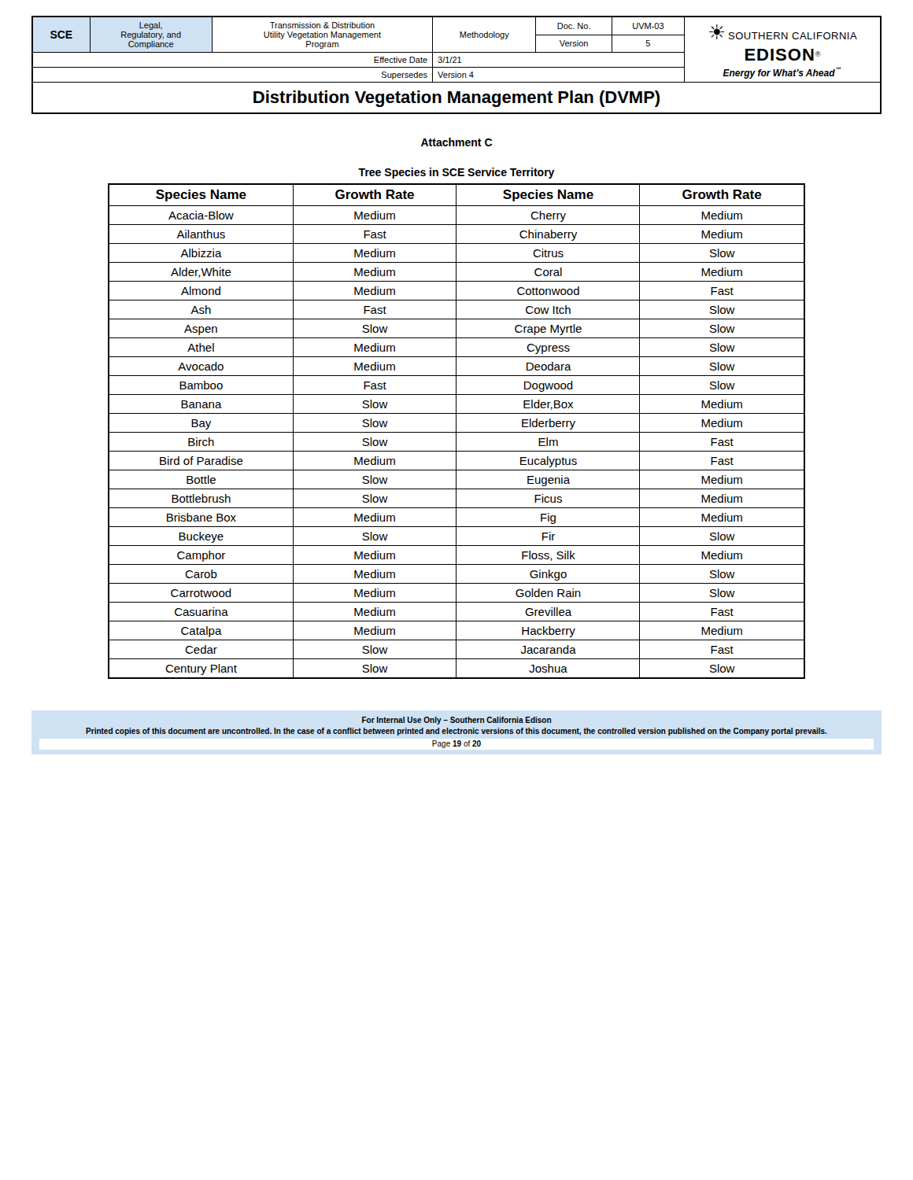| SCE | Legal, Regulatory, and Compliance | Transmission & Distribution Utility Vegetation Management Program | Methodology | Doc. No. | UVM-03 | ☀ SOUTHERN CALIFORNIA EDISON ® Energy for What’s Ahead ℠ |
| Version | 5 |
| Effective Date | 3/1/21 |
| Supersedes | Version 4 |
| Distribution Vegetation Management Plan (DVMP) |
Attachment C
Tree Species in SCE Service Territory
| Species Name | Growth Rate | Species Name | Growth Rate |
| --- | --- | --- | --- |
| Acacia-Blow | Medium | Cherry | Medium |
| Ailanthus | Fast | Chinaberry | Medium |
| Albizzia | Medium | Citrus | Slow |
| Alder,White | Medium | Coral | Medium |
| Almond | Medium | Cottonwood | Fast |
| Ash | Fast | Cow Itch | Slow |
| Aspen | Slow | Crape Myrtle | Slow |
| Athel | Medium | Cypress | Slow |
| Avocado | Medium | Deodara | Slow |
| Bamboo | Fast | Dogwood | Slow |
| Banana | Slow | Elder,Box | Medium |
| Bay | Slow | Elderberry | Medium |
| Birch | Slow | Elm | Fast |
| Bird of Paradise | Medium | Eucalyptus | Fast |
| Bottle | Slow | Eugenia | Medium |
| Bottlebrush | Slow | Ficus | Medium |
| Brisbane Box | Medium | Fig | Medium |
| Buckeye | Slow | Fir | Slow |
| Camphor | Medium | Floss, Silk | Medium |
| Carob | Medium | Ginkgo | Slow |
| Carrotwood | Medium | Golden Rain | Slow |
| Casuarina | Medium | Grevillea | Fast |
| Catalpa | Medium | Hackberry | Medium |
| Cedar | Slow | Jacaranda | Fast |
| Century Plant | Slow | Joshua | Slow |
For Internal Use Only – Southern California Edison
Printed copies of this document are uncontrolled. In the case of a conflict between printed and electronic versions of this document, the controlled version published on the Company portal prevails.
Page 19 of 20